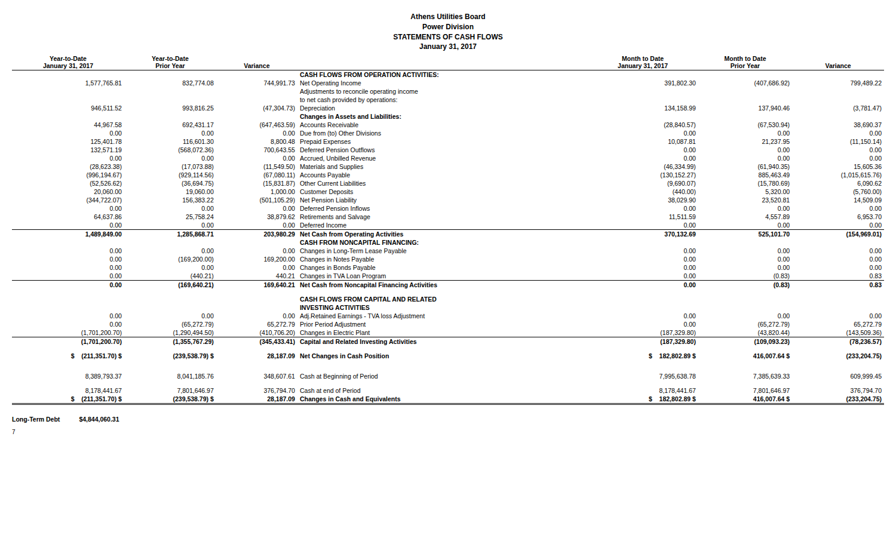Athens Utilities Board
Power Division
STATEMENTS OF CASH FLOWS
January 31, 2017
| Year-to-Date January 31, 2017 | Year-to-Date Prior Year | Variance | | Month to Date January 31, 2017 | Month to Date Prior Year | Variance |
| --- | --- | --- | --- | --- | --- | --- |
| | CASH FLOWS FROM OPERATION ACTIVITIES: | |
| 1,577,765.81 | 832,774.08 | 744,991.73 | Net Operating Income | 391,802.30 | (407,686.92) | 799,489.22 |
| | Adjustments to reconcile operating income | |
| | to net cash provided by operations: | |
| 946,511.52 | 993,816.25 | (47,304.73) | Depreciation | 134,158.99 | 137,940.46 | (3,781.47) |
| | Changes in Assets and Liabilities: | |
| 44,967.58 | 692,431.17 | (647,463.59) | Accounts Receivable | (28,840.57) | (67,530.94) | 38,690.37 |
| 0.00 | 0.00 | 0.00 | Due from (to) Other Divisions | 0.00 | 0.00 | 0.00 |
| 125,401.78 | 116,601.30 | 8,800.48 | Prepaid Expenses | 10,087.81 | 21,237.95 | (11,150.14) |
| 132,571.19 | (568,072.36) | 700,643.55 | Deferred Pension Outflows | 0.00 | 0.00 | 0.00 |
| 0.00 | 0.00 | 0.00 | Accrued, Unbilled Revenue | 0.00 | 0.00 | 0.00 |
| (28,623.38) | (17,073.88) | (11,549.50) | Materials and Supplies | (46,334.99) | (61,940.35) | 15,605.36 |
| (996,194.67) | (929,114.56) | (67,080.11) | Accounts Payable | (130,152.27) | 885,463.49 | (1,015,615.76) |
| (52,526.62) | (36,694.75) | (15,831.87) | Other Current Liabilities | (9,690.07) | (15,780.69) | 6,090.62 |
| 20,060.00 | 19,060.00 | 1,000.00 | Customer Deposits | (440.00) | 5,320.00 | (5,760.00) |
| (344,722.07) | 156,383.22 | (501,105.29) | Net Pension Liability | 38,029.90 | 23,520.81 | 14,509.09 |
| 0.00 | 0.00 | 0.00 | Deferred Pension Inflows | 0.00 | 0.00 | 0.00 |
| 64,637.86 | 25,758.24 | 38,879.62 | Retirements and Salvage | 11,511.59 | 4,557.89 | 6,953.70 |
| 0.00 | 0.00 | 0.00 | Deferred Income | 0.00 | 0.00 | 0.00 |
| 1,489,849.00 | 1,285,868.71 | 203,980.29 | Net Cash from Operating Activities | 370,132.69 | 525,101.70 | (154,969.01) |
| | CASH FROM NONCAPITAL FINANCING: | |
| 0.00 | 0.00 | 0.00 | Changes in Long-Term Lease Payable | 0.00 | 0.00 | 0.00 |
| 0.00 | (169,200.00) | 169,200.00 | Changes in Notes Payable | 0.00 | 0.00 | 0.00 |
| 0.00 | 0.00 | 0.00 | Changes in Bonds Payable | 0.00 | 0.00 | 0.00 |
| 0.00 | (440.21) | 440.21 | Changes in TVA Loan Program | 0.00 | (0.83) | 0.83 |
| 0.00 | (169,640.21) | 169,640.21 | Net Cash from Noncapital Financing Activities | 0.00 | (0.83) | 0.83 |
| | CASH FLOWS FROM CAPITAL AND RELATED | |
| | INVESTING ACTIVITIES | |
| 0.00 | 0.00 | 0.00 | Adj.Retained Earnings - TVA loss Adjustment | 0.00 | 0.00 | 0.00 |
| 0.00 | (65,272.79) | 65,272.79 | Prior Period Adjustment | 0.00 | (65,272.79) | 65,272.79 |
| (1,701,200.70) | (1,290,494.50) | (410,706.20) | Changes in Electric Plant | (187,329.80) | (43,820.44) | (143,509.36) |
| (1,701,200.70) | (1,355,767.29) | (345,433.41) | Capital and Related Investing Activities | (187,329.80) | (109,093.23) | (78,236.57) |
| $ (211,351.70) $ | (239,538.79) $ | 28,187.09 | Net Changes in Cash Position | $ 182,802.89 $ | 416,007.64 $ | (233,204.75) |
| 8,389,793.37 | 8,041,185.76 | 348,607.61 | Cash at Beginning of Period | 7,995,638.78 | 7,385,639.33 | 609,999.45 |
| 8,178,441.67 | 7,801,646.97 | 376,794.70 | Cash at end of Period | 8,178,441.67 | 7,801,646.97 | 376,794.70 |
| $ (211,351.70) $ | (239,538.79) $ | 28,187.09 | Changes in Cash and Equivalents | $ 182,802.89 $ | 416,007.64 $ | (233,204.75) |
Long-Term Debt $4,844,060.31
7